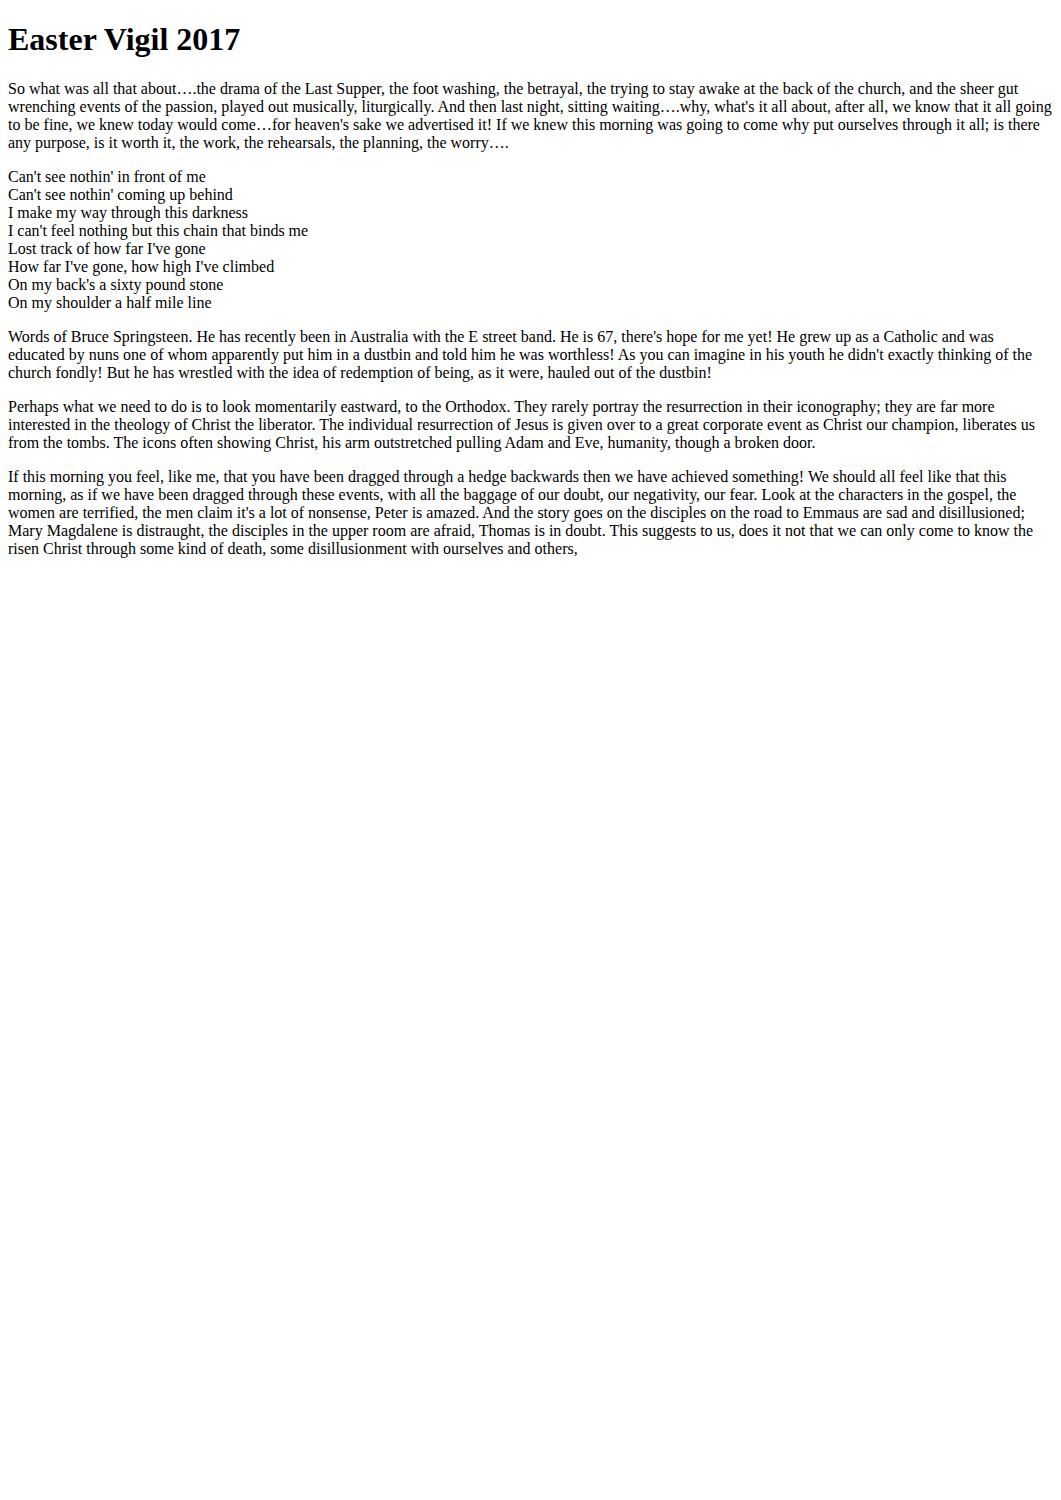Easter Vigil 2017
So what was all that about….the drama of the Last Supper, the foot washing, the betrayal, the trying to stay awake at the back of the church, and the sheer gut wrenching events of the passion, played out musically, liturgically. And then last night, sitting waiting….why, what's it all about, after all, we know that it all going to be fine, we knew today would come…for heaven's sake we advertised it! If we knew this morning was going to come why put ourselves through it all; is there any purpose, is it worth it, the work, the rehearsals, the planning, the worry….
Can't see nothin' in front of me
Can't see nothin' coming up behind
I make my way through this darkness
I can't feel nothing but this chain that binds me
Lost track of how far I've gone
How far I've gone, how high I've climbed
On my back's a sixty pound stone
On my shoulder a half mile line
Words of Bruce Springsteen. He has recently been in Australia with the E street band. He is 67, there's hope for me yet! He grew up as a Catholic and was educated by nuns one of whom apparently put him in a dustbin and told him he was worthless! As you can imagine in his youth he didn't exactly thinking of the church fondly! But he has wrestled with the idea of redemption of being, as it were, hauled out of the dustbin!
Perhaps what we need to do is to look momentarily eastward, to the Orthodox. They rarely portray the resurrection in their iconography; they are far more interested in the theology of Christ the liberator. The individual resurrection of Jesus is given over to a great corporate event as Christ our champion, liberates us from the tombs. The icons often showing Christ, his arm outstretched pulling Adam and Eve, humanity, though a broken door.
If this morning you feel, like me, that you have been dragged through a hedge backwards then we have achieved something! We should all feel like that this morning, as if we have been dragged through these events, with all the baggage of our doubt, our negativity, our fear. Look at the characters in the gospel, the women are terrified, the men claim it's a lot of nonsense, Peter is amazed. And the story goes on the disciples on the road to Emmaus are sad and disillusioned; Mary Magdalene is distraught, the disciples in the upper room are afraid, Thomas is in doubt. This suggests to us, does it not that we can only come to know the risen Christ through some kind of death, some disillusionment with ourselves and others,